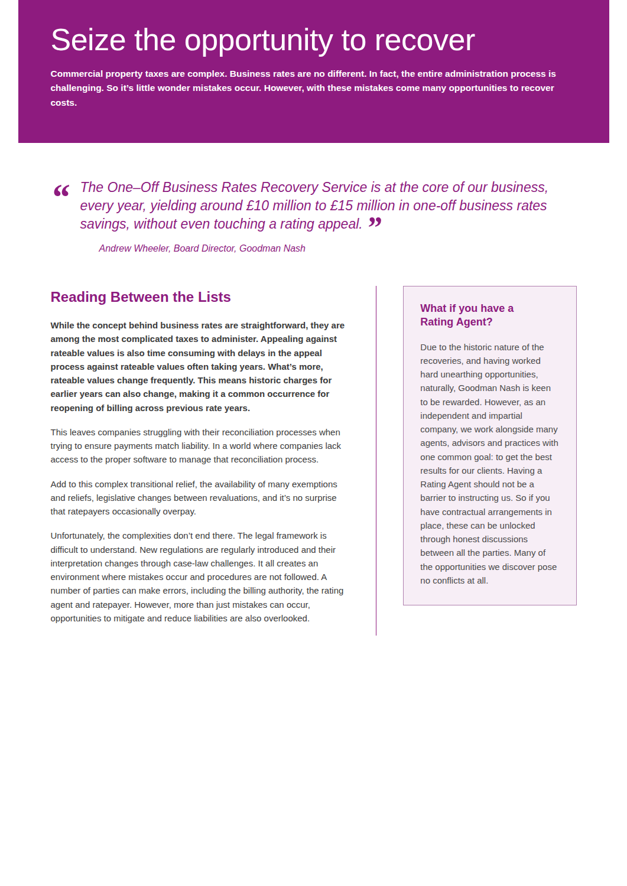Seize the opportunity to recover
Commercial property taxes are complex. Business rates are no different. In fact, the entire administration process is challenging. So it’s little wonder mistakes occur. However, with these mistakes come many opportunities to recover costs.
“
The One–Off Business Rates Recovery Service is at the core of our business, every year, yielding around £10 million to £15 million in one-off business rates savings, without even touching a rating appeal.”
Andrew Wheeler, Board Director, Goodman Nash
Reading Between the Lists
While the concept behind business rates are straightforward, they are among the most complicated taxes to administer. Appealing against rateable values is also time consuming with delays in the appeal process against rateable values often taking years. What’s more, rateable values change frequently. This means historic charges for earlier years can also change, making it a common occurrence for reopening of billing across previous rate years.
This leaves companies struggling with their reconciliation processes when trying to ensure payments match liability. In a world where companies lack access to the proper software to manage that reconciliation process.
Add to this complex transitional relief, the availability of many exemptions and reliefs, legislative changes between revaluations, and it’s no surprise that ratepayers occasionally overpay.
Unfortunately, the complexities don’t end there. The legal framework is difficult to understand. New regulations are regularly introduced and their interpretation changes through case-law challenges. It all creates an environment where mistakes occur and procedures are not followed. A number of parties can make errors, including the billing authority, the rating agent and ratepayer. However, more than just mistakes can occur, opportunities to mitigate and reduce liabilities are also overlooked.
What if you have a
Rating Agent?
Due to the historic nature of the recoveries, and having worked hard unearthing opportunities, naturally, Goodman Nash is keen to be rewarded. However, as an independent and impartial company, we work alongside many agents, advisors and practices with one common goal: to get the best results for our clients. Having a Rating Agent should not be a barrier to instructing us. So if you have contractual arrangements in place, these can be unlocked through honest discussions between all the parties. Many of the opportunities we discover pose no conflicts at all.